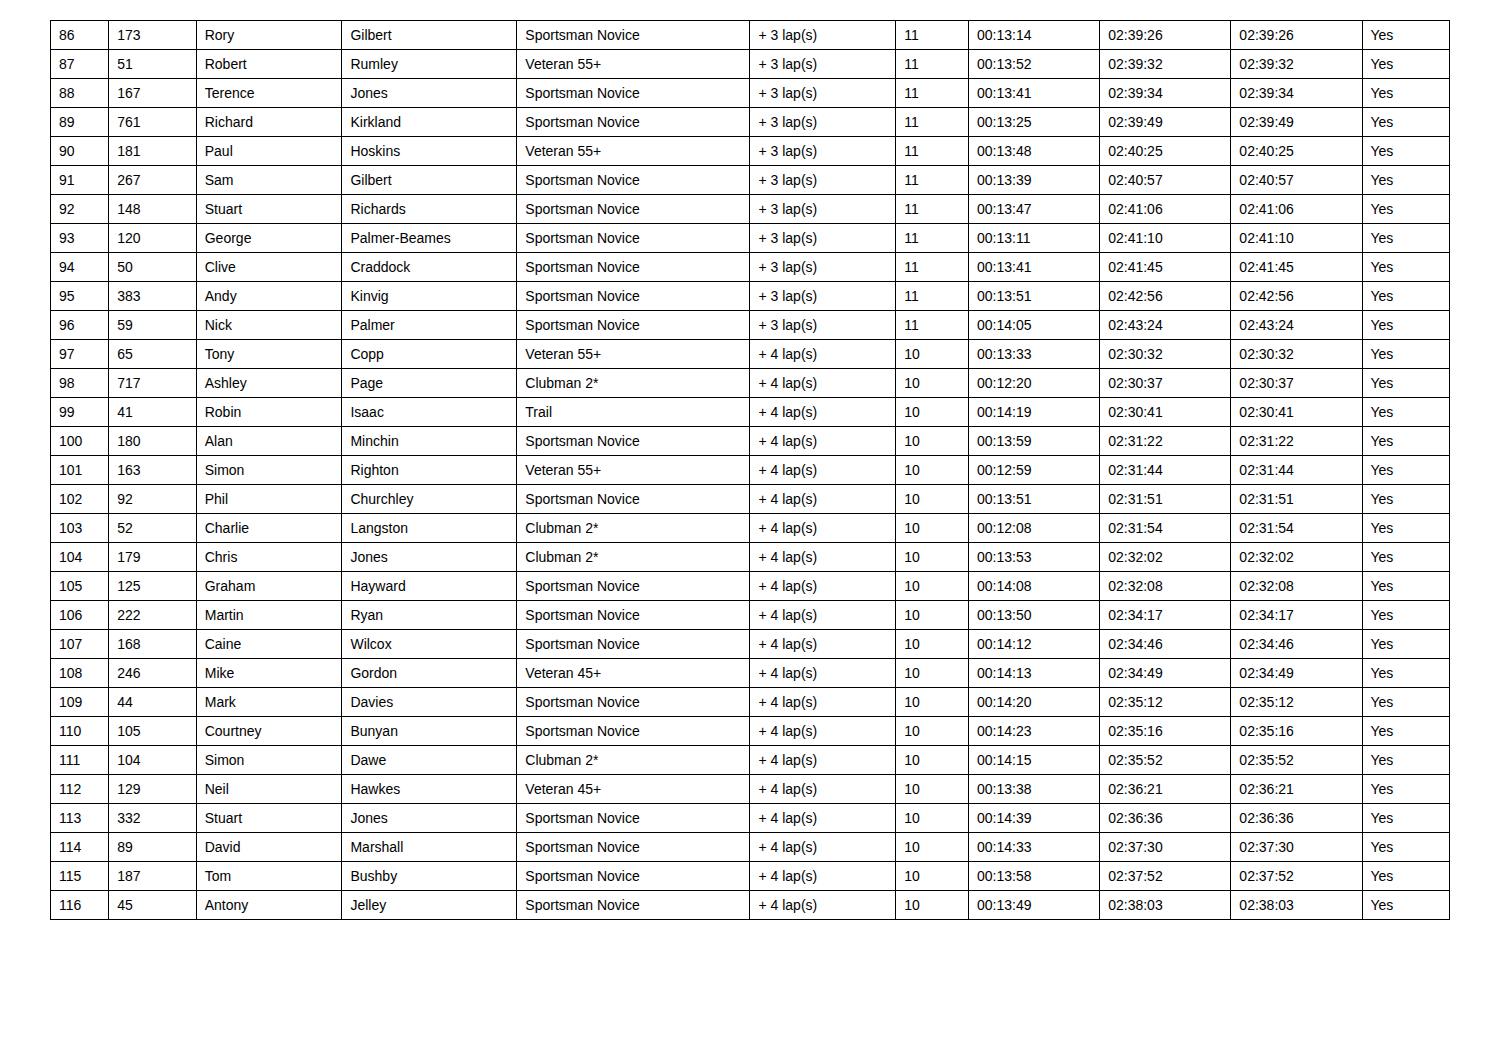| 86 | 173 | Rory | Gilbert | Sportsman Novice | + 3 lap(s) | 11 | 00:13:14 | 02:39:26 | 02:39:26 | Yes |
| 87 | 51 | Robert | Rumley | Veteran 55+ | + 3 lap(s) | 11 | 00:13:52 | 02:39:32 | 02:39:32 | Yes |
| 88 | 167 | Terence | Jones | Sportsman Novice | + 3 lap(s) | 11 | 00:13:41 | 02:39:34 | 02:39:34 | Yes |
| 89 | 761 | Richard | Kirkland | Sportsman Novice | + 3 lap(s) | 11 | 00:13:25 | 02:39:49 | 02:39:49 | Yes |
| 90 | 181 | Paul | Hoskins | Veteran 55+ | + 3 lap(s) | 11 | 00:13:48 | 02:40:25 | 02:40:25 | Yes |
| 91 | 267 | Sam | Gilbert | Sportsman Novice | + 3 lap(s) | 11 | 00:13:39 | 02:40:57 | 02:40:57 | Yes |
| 92 | 148 | Stuart | Richards | Sportsman Novice | + 3 lap(s) | 11 | 00:13:47 | 02:41:06 | 02:41:06 | Yes |
| 93 | 120 | George | Palmer-Beames | Sportsman Novice | + 3 lap(s) | 11 | 00:13:11 | 02:41:10 | 02:41:10 | Yes |
| 94 | 50 | Clive | Craddock | Sportsman Novice | + 3 lap(s) | 11 | 00:13:41 | 02:41:45 | 02:41:45 | Yes |
| 95 | 383 | Andy | Kinvig | Sportsman Novice | + 3 lap(s) | 11 | 00:13:51 | 02:42:56 | 02:42:56 | Yes |
| 96 | 59 | Nick | Palmer | Sportsman Novice | + 3 lap(s) | 11 | 00:14:05 | 02:43:24 | 02:43:24 | Yes |
| 97 | 65 | Tony | Copp | Veteran 55+ | + 4 lap(s) | 10 | 00:13:33 | 02:30:32 | 02:30:32 | Yes |
| 98 | 717 | Ashley | Page | Clubman 2* | + 4 lap(s) | 10 | 00:12:20 | 02:30:37 | 02:30:37 | Yes |
| 99 | 41 | Robin | Isaac | Trail | + 4 lap(s) | 10 | 00:14:19 | 02:30:41 | 02:30:41 | Yes |
| 100 | 180 | Alan | Minchin | Sportsman Novice | + 4 lap(s) | 10 | 00:13:59 | 02:31:22 | 02:31:22 | Yes |
| 101 | 163 | Simon | Righton | Veteran 55+ | + 4 lap(s) | 10 | 00:12:59 | 02:31:44 | 02:31:44 | Yes |
| 102 | 92 | Phil | Churchley | Sportsman Novice | + 4 lap(s) | 10 | 00:13:51 | 02:31:51 | 02:31:51 | Yes |
| 103 | 52 | Charlie | Langston | Clubman 2* | + 4 lap(s) | 10 | 00:12:08 | 02:31:54 | 02:31:54 | Yes |
| 104 | 179 | Chris | Jones | Clubman 2* | + 4 lap(s) | 10 | 00:13:53 | 02:32:02 | 02:32:02 | Yes |
| 105 | 125 | Graham | Hayward | Sportsman Novice | + 4 lap(s) | 10 | 00:14:08 | 02:32:08 | 02:32:08 | Yes |
| 106 | 222 | Martin | Ryan | Sportsman Novice | + 4 lap(s) | 10 | 00:13:50 | 02:34:17 | 02:34:17 | Yes |
| 107 | 168 | Caine | Wilcox | Sportsman Novice | + 4 lap(s) | 10 | 00:14:12 | 02:34:46 | 02:34:46 | Yes |
| 108 | 246 | Mike | Gordon | Veteran 45+ | + 4 lap(s) | 10 | 00:14:13 | 02:34:49 | 02:34:49 | Yes |
| 109 | 44 | Mark | Davies | Sportsman Novice | + 4 lap(s) | 10 | 00:14:20 | 02:35:12 | 02:35:12 | Yes |
| 110 | 105 | Courtney | Bunyan | Sportsman Novice | + 4 lap(s) | 10 | 00:14:23 | 02:35:16 | 02:35:16 | Yes |
| 111 | 104 | Simon | Dawe | Clubman 2* | + 4 lap(s) | 10 | 00:14:15 | 02:35:52 | 02:35:52 | Yes |
| 112 | 129 | Neil | Hawkes | Veteran 45+ | + 4 lap(s) | 10 | 00:13:38 | 02:36:21 | 02:36:21 | Yes |
| 113 | 332 | Stuart | Jones | Sportsman Novice | + 4 lap(s) | 10 | 00:14:39 | 02:36:36 | 02:36:36 | Yes |
| 114 | 89 | David | Marshall | Sportsman Novice | + 4 lap(s) | 10 | 00:14:33 | 02:37:30 | 02:37:30 | Yes |
| 115 | 187 | Tom | Bushby | Sportsman Novice | + 4 lap(s) | 10 | 00:13:58 | 02:37:52 | 02:37:52 | Yes |
| 116 | 45 | Antony | Jelley | Sportsman Novice | + 4 lap(s) | 10 | 00:13:49 | 02:38:03 | 02:38:03 | Yes |